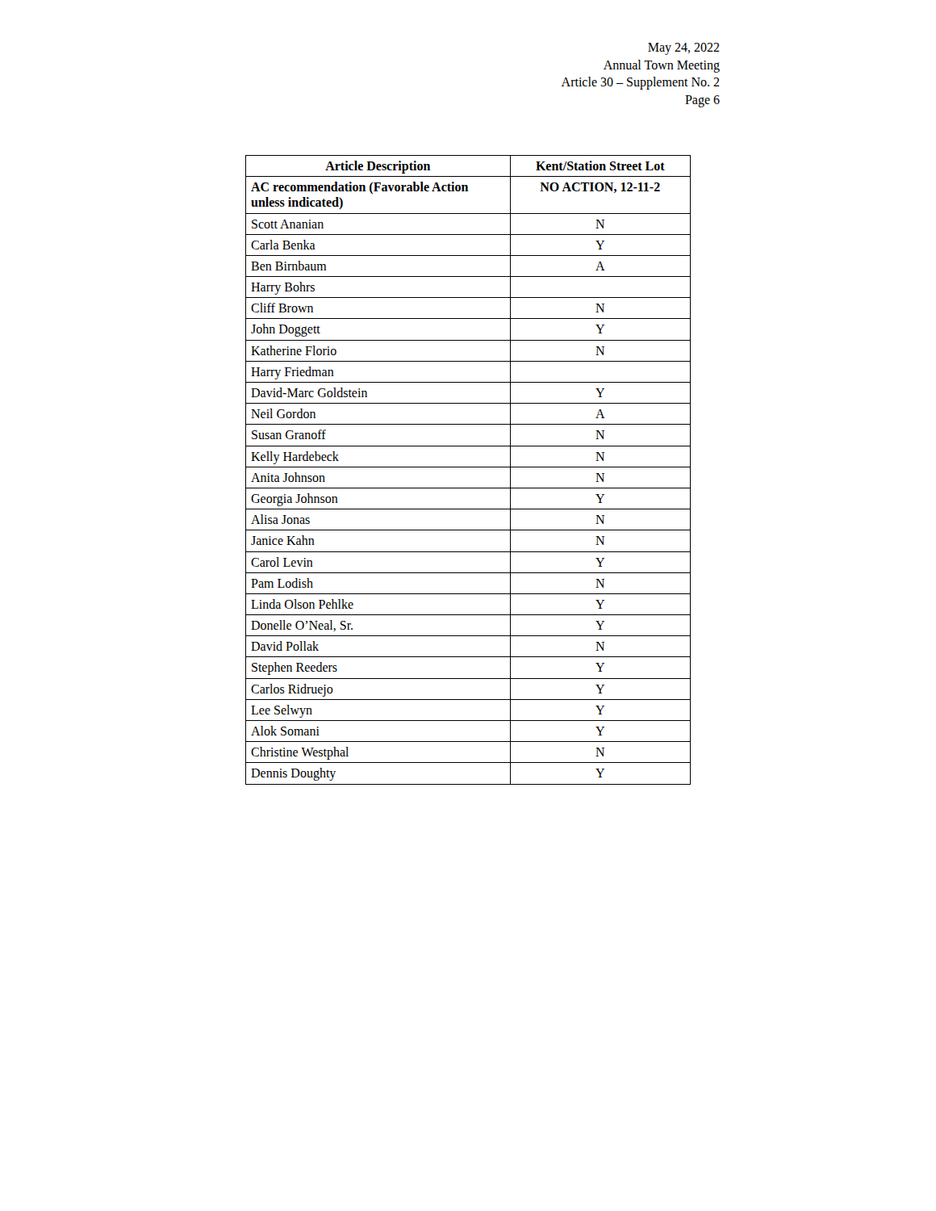May 24, 2022
Annual Town Meeting
Article 30 – Supplement No. 2
Page 6
| Article Description | Kent/Station Street Lot |
| --- | --- |
| AC recommendation (Favorable Action unless indicated) | NO ACTION, 12-11-2 |
| Scott Ananian | N |
| Carla Benka | Y |
| Ben Birnbaum | A |
| Harry Bohrs | |
| Cliff Brown | N |
| John Doggett | Y |
| Katherine Florio | N |
| Harry Friedman | |
| David-Marc Goldstein | Y |
| Neil Gordon | A |
| Susan Granoff | N |
| Kelly Hardebeck | N |
| Anita Johnson | N |
| Georgia Johnson | Y |
| Alisa Jonas | N |
| Janice Kahn | N |
| Carol Levin | Y |
| Pam Lodish | N |
| Linda Olson Pehlke | Y |
| Donelle O’Neal, Sr. | Y |
| David Pollak | N |
| Stephen Reeders | Y |
| Carlos Ridruejo | Y |
| Lee Selwyn | Y |
| Alok Somani | Y |
| Christine Westphal | N |
| Dennis Doughty | Y |